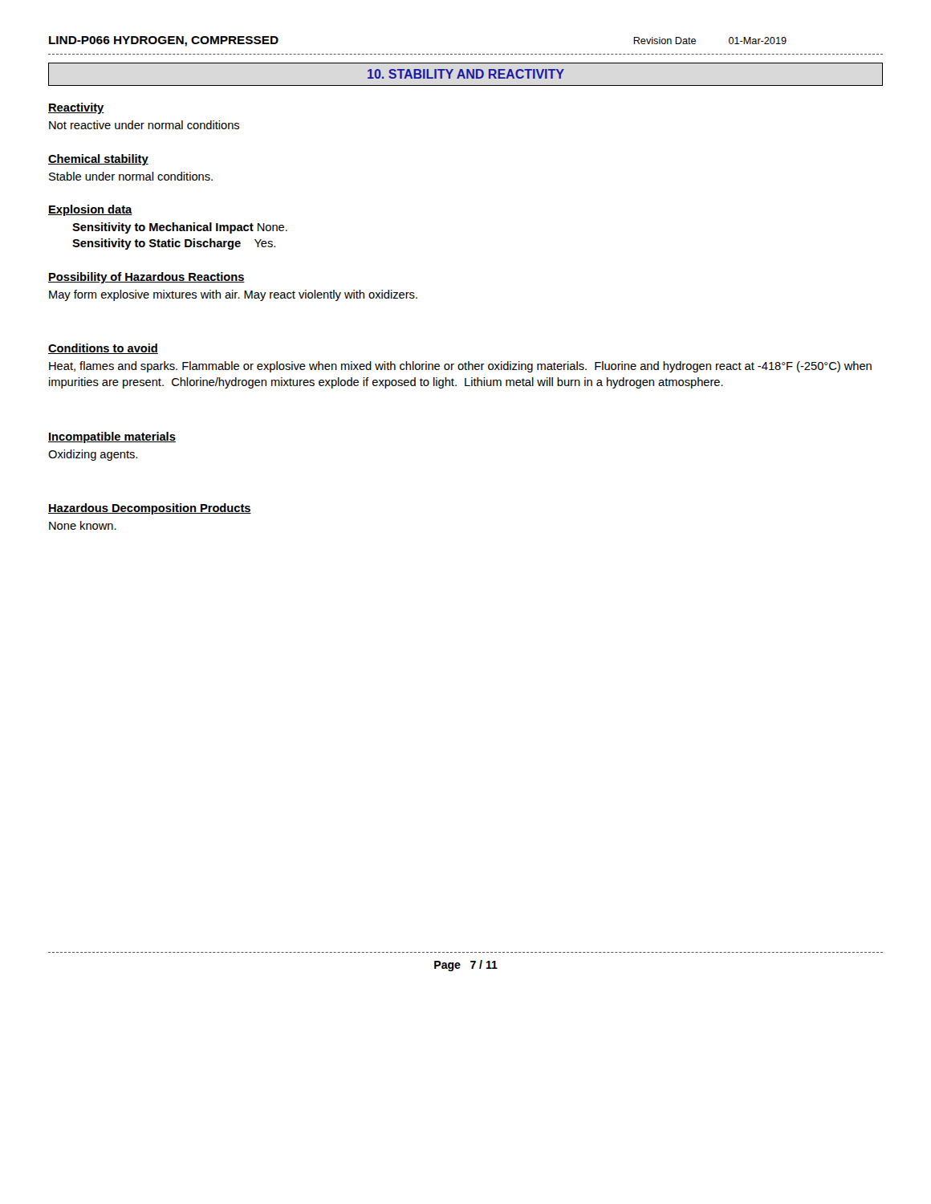LIND-P066 HYDROGEN, COMPRESSED Revision Date 01-Mar-2019
10. STABILITY AND REACTIVITY
Reactivity
Not reactive under normal conditions
Chemical stability
Stable under normal conditions.
Explosion data
Sensitivity to Mechanical Impact None.
Sensitivity to Static Discharge Yes.
Possibility of Hazardous Reactions
May form explosive mixtures with air. May react violently with oxidizers.
Conditions to avoid
Heat, flames and sparks. Flammable or explosive when mixed with chlorine or other oxidizing materials. Fluorine and hydrogen react at -418°F (-250°C) when impurities are present. Chlorine/hydrogen mixtures explode if exposed to light. Lithium metal will burn in a hydrogen atmosphere.
Incompatible materials
Oxidizing agents.
Hazardous Decomposition Products
None known.
Page 7 / 11